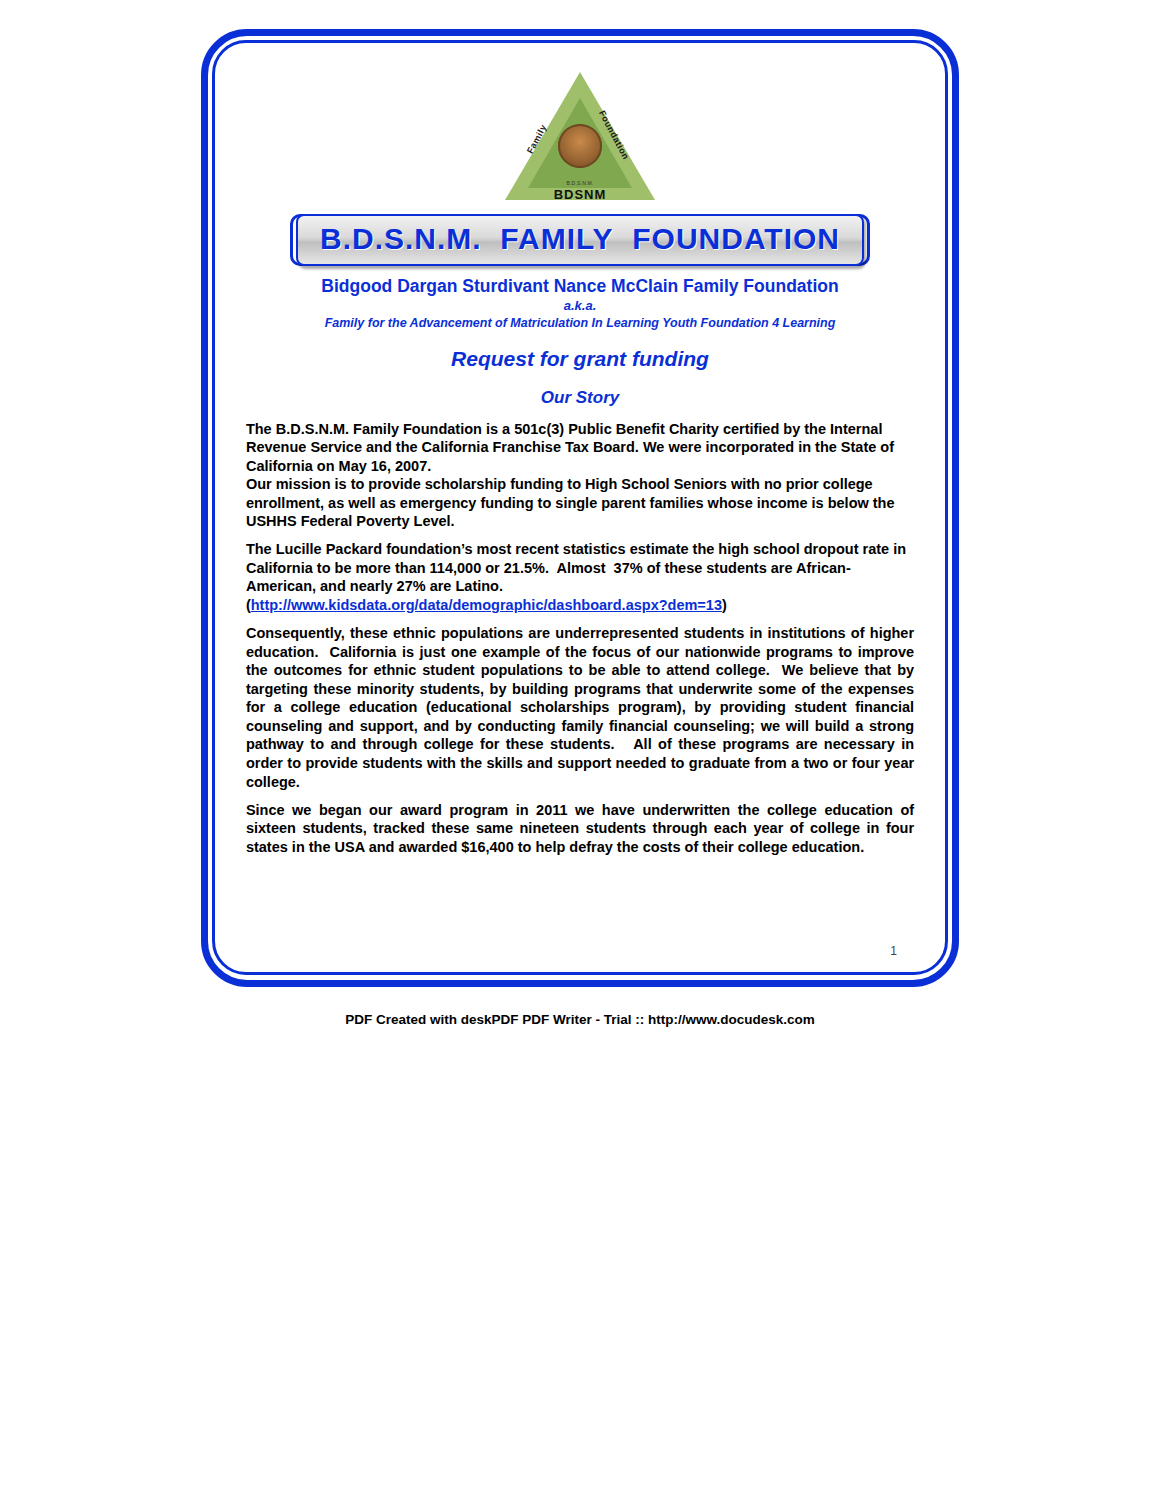Family Foundation B.D.S.N.M. BDSNM
B.D.S.N.M. FAMILY FOUNDATION
Bidgood Dargan Sturdivant Nance McClain Family Foundation
a.k.a.
Family for the Advancement of Matriculation In Learning Youth Foundation 4 Learning
Request for grant funding
Our Story
The B.D.S.N.M. Family Foundation is a 501c(3) Public Benefit Charity certified by the Internal Revenue Service and the California Franchise Tax Board. We were incorporated in the State of California on May 16, 2007.
Our mission is to provide scholarship funding to High School Seniors with no prior college enrollment, as well as emergency funding to single parent families whose income is below the USHHS Federal Poverty Level.
The Lucille Packard foundation’s most recent statistics estimate the high school dropout rate in California to be more than 114,000 or 21.5%. Almost 37% of these students are African-American, and nearly 27% are Latino.
(http://www.kidsdata.org/data/demographic/dashboard.aspx?dem=13)
Consequently, these ethnic populations are underrepresented students in institutions of higher education. California is just one example of the focus of our nationwide programs to improve the outcomes for ethnic student populations to be able to attend college. We believe that by targeting these minority students, by building programs that underwrite some of the expenses for a college education (educational scholarships program), by providing student financial counseling and support, and by conducting family financial counseling; we will build a strong pathway to and through college for these students. All of these programs are necessary in order to provide students with the skills and support needed to graduate from a two or four year college.
Since we began our award program in 2011 we have underwritten the college education of sixteen students, tracked these same nineteen students through each year of college in four states in the USA and awarded $16,400 to help defray the costs of their college education.
1
PDF Created with deskPDF PDF Writer - Trial :: http://www.docudesk.com